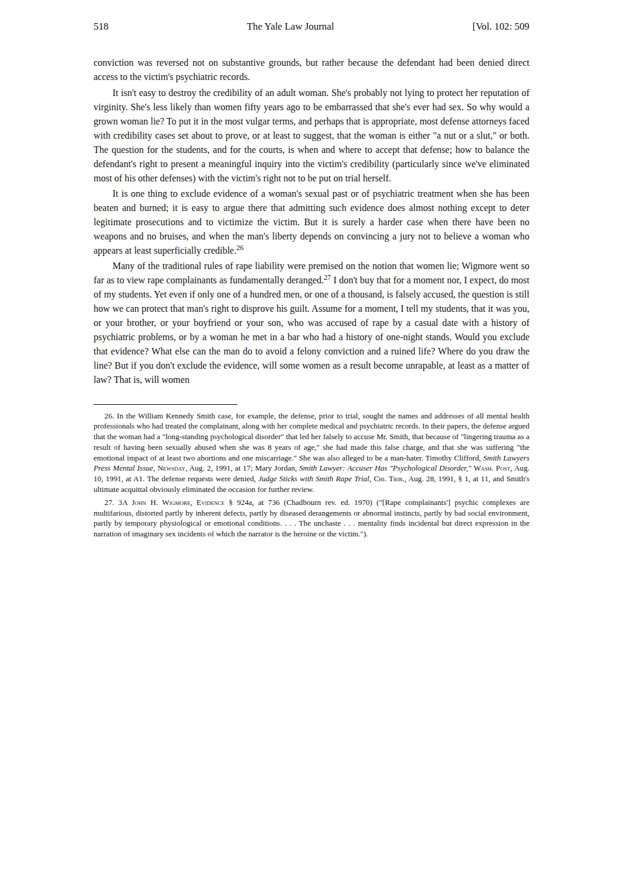518 The Yale Law Journal [Vol. 102: 509
conviction was reversed not on substantive grounds, but rather because the defendant had been denied direct access to the victim's psychiatric records.
It isn't easy to destroy the credibility of an adult woman. She's probably not lying to protect her reputation of virginity. She's less likely than women fifty years ago to be embarrassed that she's ever had sex. So why would a grown woman lie? To put it in the most vulgar terms, and perhaps that is appropriate, most defense attorneys faced with credibility cases set about to prove, or at least to suggest, that the woman is either "a nut or a slut," or both. The question for the students, and for the courts, is when and where to accept that defense; how to balance the defendant's right to present a meaningful inquiry into the victim's credibility (particularly since we've eliminated most of his other defenses) with the victim's right not to be put on trial herself.
It is one thing to exclude evidence of a woman's sexual past or of psychiatric treatment when she has been beaten and burned; it is easy to argue there that admitting such evidence does almost nothing except to deter legitimate prosecutions and to victimize the victim. But it is surely a harder case when there have been no weapons and no bruises, and when the man's liberty depends on convincing a jury not to believe a woman who appears at least superficially credible.26
Many of the traditional rules of rape liability were premised on the notion that women lie; Wigmore went so far as to view rape complainants as fundamentally deranged.27 I don't buy that for a moment nor, I expect, do most of my students. Yet even if only one of a hundred men, or one of a thousand, is falsely accused, the question is still how we can protect that man's right to disprove his guilt. Assume for a moment, I tell my students, that it was you, or your brother, or your boyfriend or your son, who was accused of rape by a casual date with a history of psychiatric problems, or by a woman he met in a bar who had a history of one-night stands. Would you exclude that evidence? What else can the man do to avoid a felony conviction and a ruined life? Where do you draw the line? But if you don't exclude the evidence, will some women as a result become unrapable, at least as a matter of law? That is, will women
26. In the William Kennedy Smith case, for example, the defense, prior to trial, sought the names and addresses of all mental health professionals who had treated the complainant, along with her complete medical and psychiatric records. In their papers, the defense argued that the woman had a "long-standing psychological disorder" that led her falsely to accuse Mr. Smith, that because of "lingering trauma as a result of having been sexually abused when she was 8 years of age," she had made this false charge, and that she was suffering "the emotional impact of at least two abortions and one miscarriage." She was also alleged to be a man-hater. Timothy Clifford, Smith Lawyers Press Mental Issue, Newsday, Aug. 2, 1991, at 17; Mary Jordan, Smith Lawyer: Accuser Has "Psychological Disorder," Wash. Post, Aug. 10, 1991, at A1. The defense requests were denied, Judge Sticks with Smith Rape Trial, Chi. Trib., Aug. 28, 1991, § 1, at 11, and Smith's ultimate acquittal obviously eliminated the occasion for further review.
27. 3A John H. Wigmore, Evidence § 924a, at 736 (Chadbourn rev. ed. 1970) ("[Rape complainants'] psychic complexes are multifarious, distorted partly by inherent defects, partly by diseased derangements or abnormal instincts, partly by bad social environment, partly by temporary physiological or emotional conditions. . . . The unchaste . . . mentality finds incidental but direct expression in the narration of imaginary sex incidents of which the narrator is the heroine or the victim.").